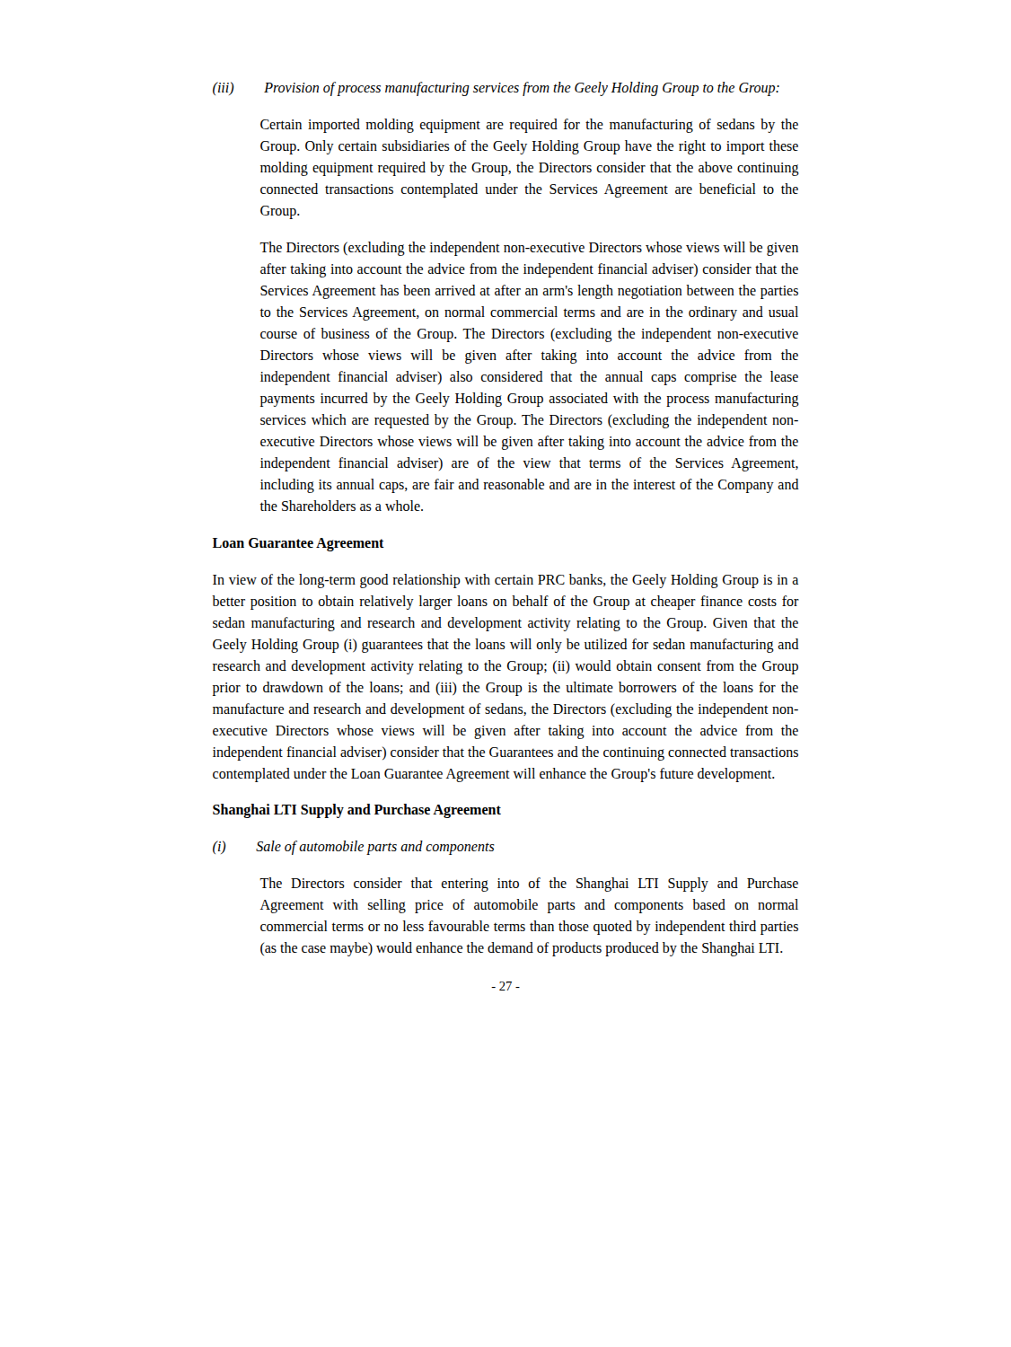(iii)
Provision of process manufacturing services from the Geely Holding Group to the Group:
Certain imported molding equipment are required for the manufacturing of sedans by the Group. Only certain subsidiaries of the Geely Holding Group have the right to import these molding equipment required by the Group, the Directors consider that the above continuing connected transactions contemplated under the Services Agreement are beneficial to the Group.
The Directors (excluding the independent non-executive Directors whose views will be given after taking into account the advice from the independent financial adviser) consider that the Services Agreement has been arrived at after an arm's length negotiation between the parties to the Services Agreement, on normal commercial terms and are in the ordinary and usual course of business of the Group. The Directors (excluding the independent non-executive Directors whose views will be given after taking into account the advice from the independent financial adviser) also considered that the annual caps comprise the lease payments incurred by the Geely Holding Group associated with the process manufacturing services which are requested by the Group. The Directors (excluding the independent non-executive Directors whose views will be given after taking into account the advice from the independent financial adviser) are of the view that terms of the Services Agreement, including its annual caps, are fair and reasonable and are in the interest of the Company and the Shareholders as a whole.
Loan Guarantee Agreement
In view of the long-term good relationship with certain PRC banks, the Geely Holding Group is in a better position to obtain relatively larger loans on behalf of the Group at cheaper finance costs for sedan manufacturing and research and development activity relating to the Group. Given that the Geely Holding Group (i) guarantees that the loans will only be utilized for sedan manufacturing and research and development activity relating to the Group; (ii) would obtain consent from the Group prior to drawdown of the loans; and (iii) the Group is the ultimate borrowers of the loans for the manufacture and research and development of sedans, the Directors (excluding the independent non-executive Directors whose views will be given after taking into account the advice from the independent financial adviser) consider that the Guarantees and the continuing connected transactions contemplated under the Loan Guarantee Agreement will enhance the Group's future development.
Shanghai LTI Supply and Purchase Agreement
(i)
Sale of automobile parts and components
The Directors consider that entering into of the Shanghai LTI Supply and Purchase Agreement with selling price of automobile parts and components based on normal commercial terms or no less favourable terms than those quoted by independent third parties (as the case maybe) would enhance the demand of products produced by the Shanghai LTI.
- 27 -